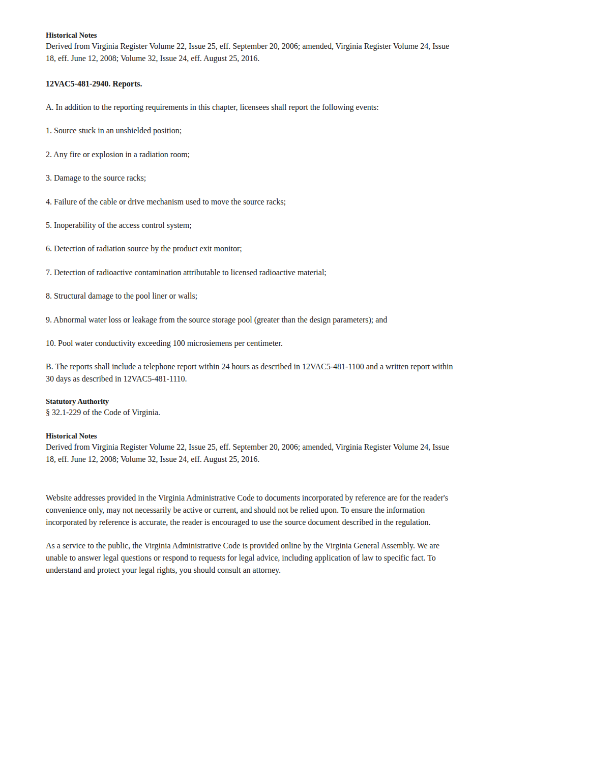Historical Notes
Derived from Virginia Register Volume 22, Issue 25, eff. September 20, 2006; amended, Virginia Register Volume 24, Issue 18, eff. June 12, 2008; Volume 32, Issue 24, eff. August 25, 2016.
12VAC5-481-2940. Reports.
A. In addition to the reporting requirements in this chapter, licensees shall report the following events:
1. Source stuck in an unshielded position;
2. Any fire or explosion in a radiation room;
3. Damage to the source racks;
4. Failure of the cable or drive mechanism used to move the source racks;
5. Inoperability of the access control system;
6. Detection of radiation source by the product exit monitor;
7. Detection of radioactive contamination attributable to licensed radioactive material;
8. Structural damage to the pool liner or walls;
9. Abnormal water loss or leakage from the source storage pool (greater than the design parameters); and
10. Pool water conductivity exceeding 100 microsiemens per centimeter.
B. The reports shall include a telephone report within 24 hours as described in 12VAC5-481-1100 and a written report within 30 days as described in 12VAC5-481-1110.
Statutory Authority
§ 32.1-229 of the Code of Virginia.
Historical Notes
Derived from Virginia Register Volume 22, Issue 25, eff. September 20, 2006; amended, Virginia Register Volume 24, Issue 18, eff. June 12, 2008; Volume 32, Issue 24, eff. August 25, 2016.
Website addresses provided in the Virginia Administrative Code to documents incorporated by reference are for the reader's convenience only, may not necessarily be active or current, and should not be relied upon. To ensure the information incorporated by reference is accurate, the reader is encouraged to use the source document described in the regulation.
As a service to the public, the Virginia Administrative Code is provided online by the Virginia General Assembly. We are unable to answer legal questions or respond to requests for legal advice, including application of law to specific fact. To understand and protect your legal rights, you should consult an attorney.